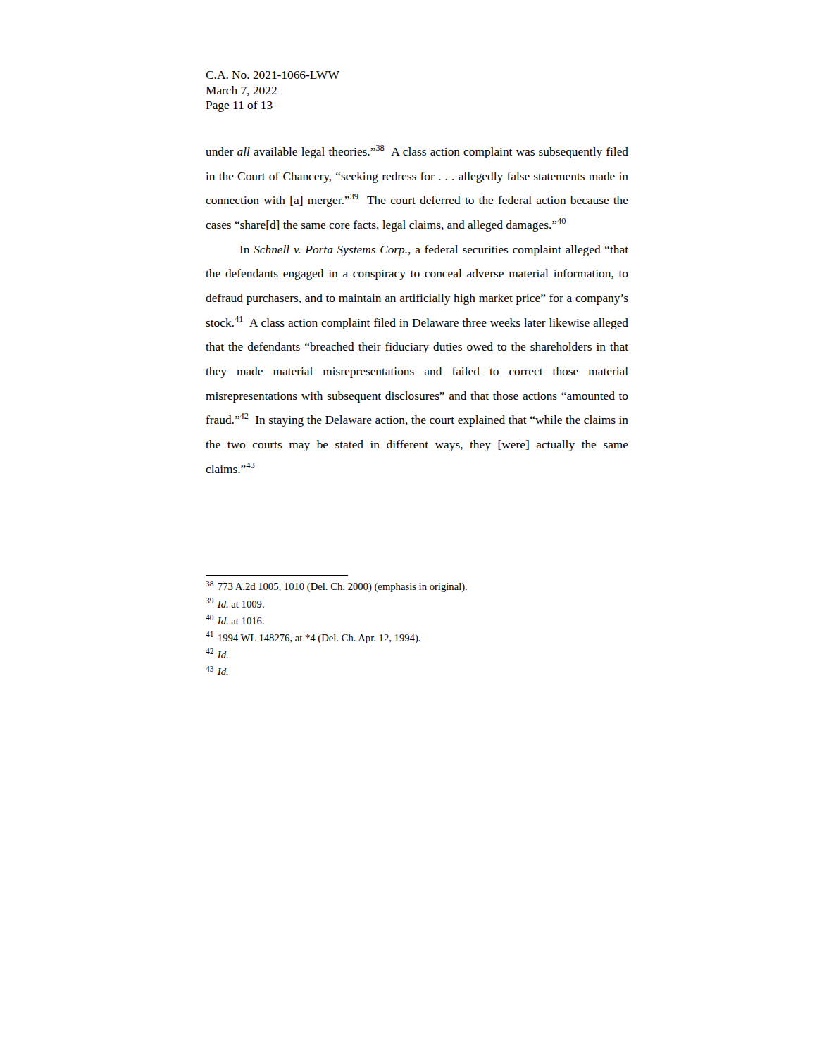C.A. No. 2021-1066-LWW
March 7, 2022
Page 11 of 13
under all available legal theories.”38 A class action complaint was subsequently filed in the Court of Chancery, “seeking redress for . . . allegedly false statements made in connection with [a] merger.”39 The court deferred to the federal action because the cases “share[d] the same core facts, legal claims, and alleged damages.”40
In Schnell v. Porta Systems Corp., a federal securities complaint alleged “that the defendants engaged in a conspiracy to conceal adverse material information, to defraud purchasers, and to maintain an artificially high market price” for a company’s stock.41 A class action complaint filed in Delaware three weeks later likewise alleged that the defendants “breached their fiduciary duties owed to the shareholders in that they made material misrepresentations and failed to correct those material misrepresentations with subsequent disclosures” and that those actions “amounted to fraud.”42 In staying the Delaware action, the court explained that “while the claims in the two courts may be stated in different ways, they [were] actually the same claims.”43
38 773 A.2d 1005, 1010 (Del. Ch. 2000) (emphasis in original).
39 Id. at 1009.
40 Id. at 1016.
41 1994 WL 148276, at *4 (Del. Ch. Apr. 12, 1994).
42 Id.
43 Id.